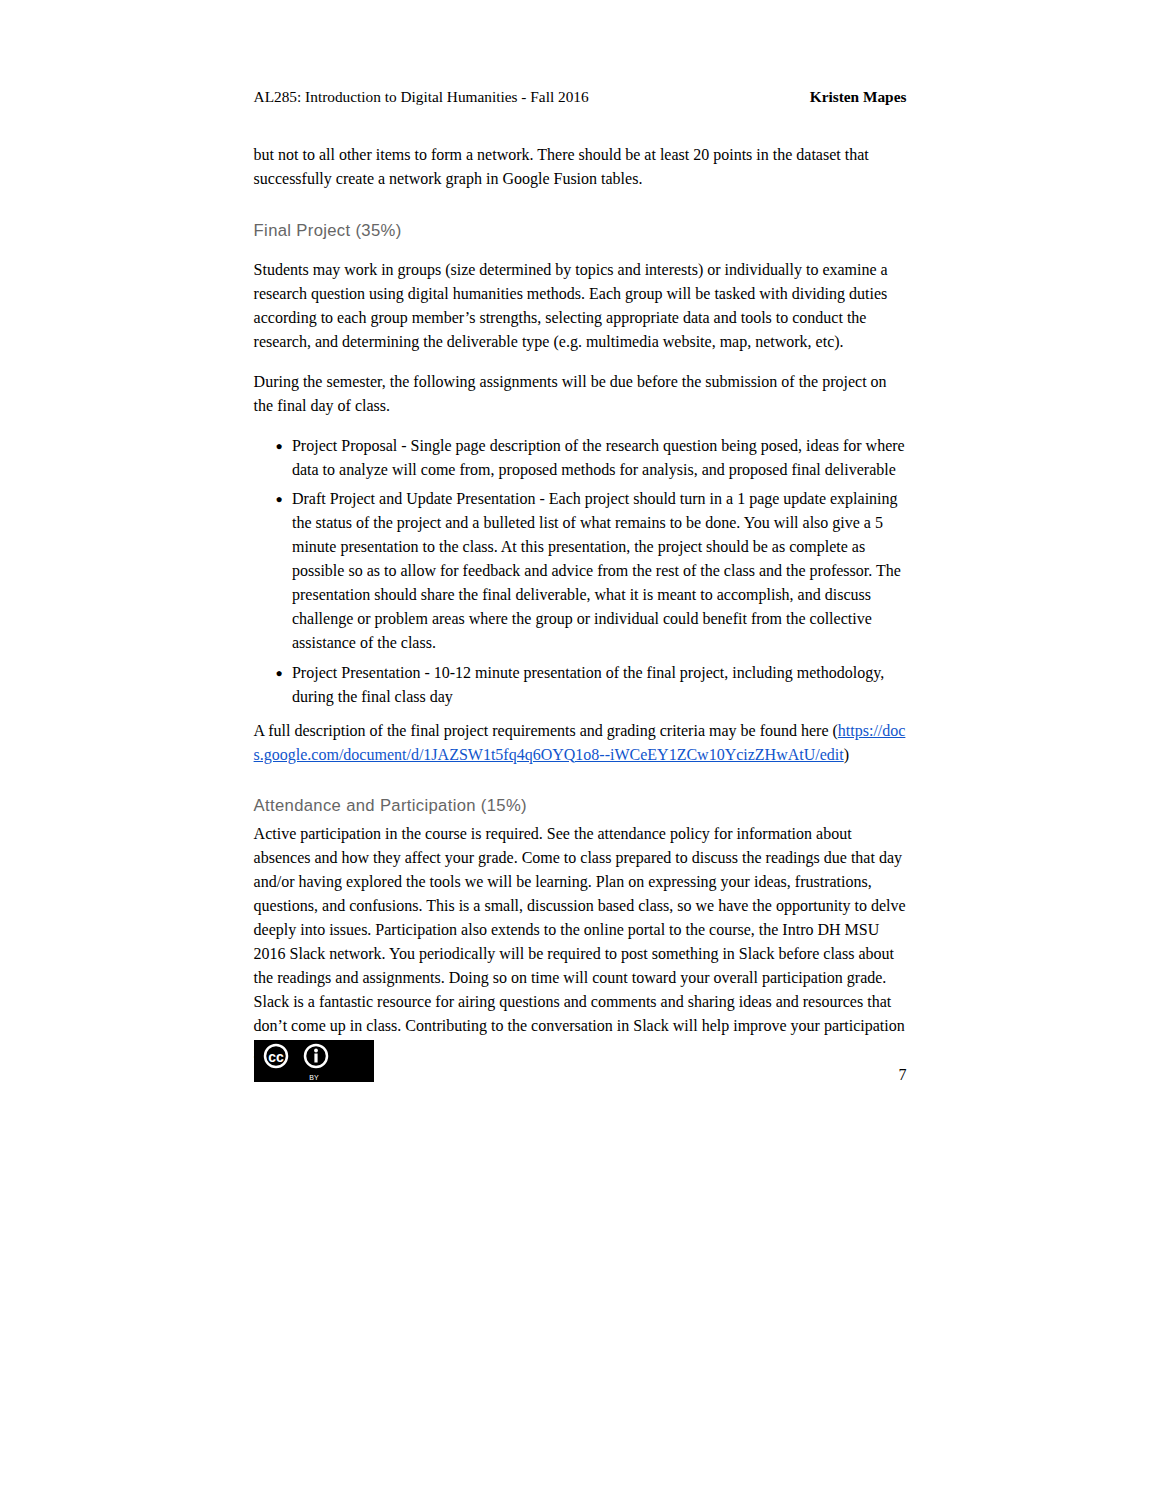AL285: Introduction to Digital Humanities - Fall 2016 Kristen Mapes
but not to all other items to form a network. There should be at least 20 points in the dataset that successfully create a network graph in Google Fusion tables.
Final Project (35%)
Students may work in groups (size determined by topics and interests) or individually to examine a research question using digital humanities methods. Each group will be tasked with dividing duties according to each group member’s strengths, selecting appropriate data and tools to conduct the research, and determining the deliverable type (e.g. multimedia website, map, network, etc).
During the semester, the following assignments will be due before the submission of the project on the final day of class.
Project Proposal - Single page description of the research question being posed, ideas for where data to analyze will come from, proposed methods for analysis, and proposed final deliverable
Draft Project and Update Presentation - Each project should turn in a 1 page update explaining the status of the project and a bulleted list of what remains to be done. You will also give a 5 minute presentation to the class. At this presentation, the project should be as complete as possible so as to allow for feedback and advice from the rest of the class and the professor. The presentation should share the final deliverable, what it is meant to accomplish, and discuss challenge or problem areas where the group or individual could benefit from the collective assistance of the class.
Project Presentation - 10-12 minute presentation of the final project, including methodology, during the final class day
A full description of the final project requirements and grading criteria may be found here (https://docs.google.com/document/d/1JAZSW1t5fq4q6OYQ1o8--iWCeEY1ZCw10YcizZHwAtU/edit)
Attendance and Participation (15%)
Active participation in the course is required. See the attendance policy for information about absences and how they affect your grade. Come to class prepared to discuss the readings due that day and/or having explored the tools we will be learning. Plan on expressing your ideas, frustrations, questions, and confusions. This is a small, discussion based class, so we have the opportunity to delve deeply into issues. Participation also extends to the online portal to the course, the Intro DH MSU 2016 Slack network. You periodically will be required to post something in Slack before class about the readings and assignments. Doing so on time will count toward your overall participation grade. Slack is a fantastic resource for airing questions and comments and sharing ideas and resources that don’t come up in class. Contributing to the conversation in Slack will help improve your participation grade.
cc BY
7